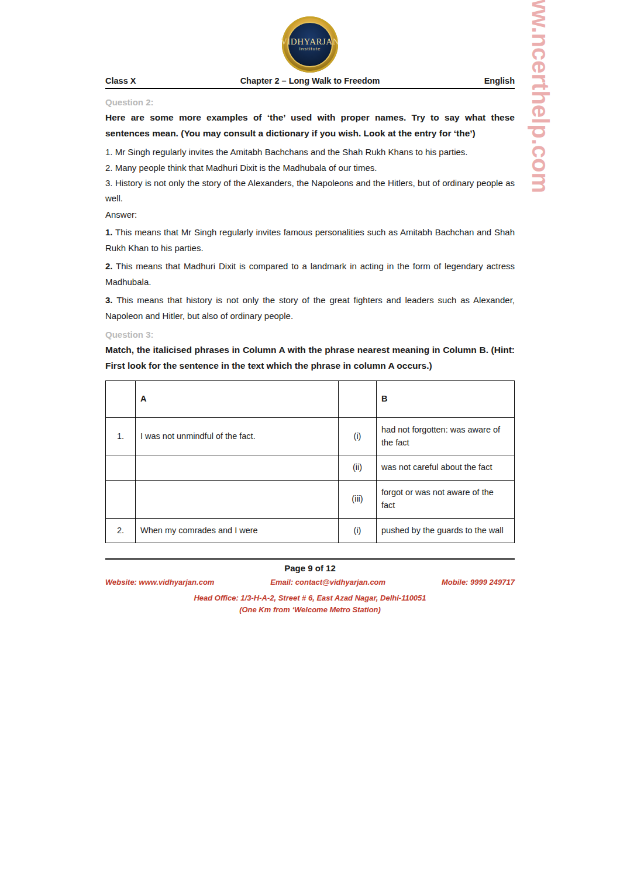http://www.ncerthelp.com
VIDHYARJANInstitute
Class X
Chapter 2 – Long Walk to Freedom
English
Question 2:
Here are some more examples of ‘the’ used with proper names. Try to say what these sentences mean. (You may consult a dictionary if you wish. Look at the entry for ‘the’)
1. Mr Singh regularly invites the Amitabh Bachchans and the Shah Rukh Khans to his parties.
2. Many people think that Madhuri Dixit is the Madhubala of our times.
3. History is not only the story of the Alexanders, the Napoleons and the Hitlers, but of ordinary people as well.
Answer:
1. This means that Mr Singh regularly invites famous personalities such as Amitabh Bachchan and Shah Rukh Khan to his parties.
2. This means that Madhuri Dixit is compared to a landmark in acting in the form of legendary actress Madhubala.
3. This means that history is not only the story of the great fighters and leaders such as Alexander, Napoleon and Hitler, but also of ordinary people.
Question 3:
Match, the italicised phrases in Column A with the phrase nearest meaning in Column B. (Hint: First look for the sentence in the text which the phrase in column A occurs.)
| | A | | B |
| 1. | I was not unmindful of the fact. | (i) | had not forgotten: was aware of the fact |
| | | (ii) | was not careful about the fact |
| | | (iii) | forgot or was not aware of the fact |
| 2. | When my comrades and I were | (i) | pushed by the guards to the wall |
Page 9 of 12
Website: www.vidhyarjan.com Email: contact@vidhyarjan.com Mobile: 9999 249717
Head Office: 1/3-H-A-2, Street # 6, East Azad Nagar, Delhi-110051
(One Km from ‘Welcome Metro Station)